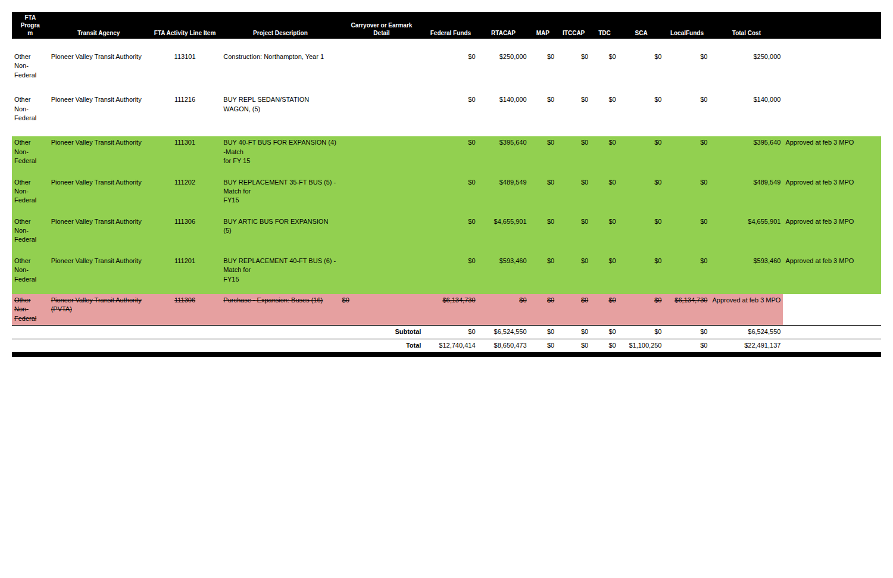| FTA Progra m | Transit Agency | FTA Activity Line Item | Project Description | Carryover or Earmark Detail | Federal Funds | RTACAP | MAP | ITCCAP | TDC | SCA | LocalFunds | Total Cost | |
| --- | --- | --- | --- | --- | --- | --- | --- | --- | --- | --- | --- | --- | --- |
| Other Non- Federal | Pioneer Valley Transit Authority | 113101 | Construction: Northampton, Year 1 | | $0 | $250,000 | $0 | $0 | $0 | $0 | $0 | $250,000 | |
| Other Non- Federal | Pioneer Valley Transit Authority | 111216 | BUY REPL SEDAN/STATION WAGON, (5) | | $0 | $140,000 | $0 | $0 | $0 | $0 | $0 | $140,000 | |
| Other Non- Federal | Pioneer Valley Transit Authority | 111301 | BUY 40-FT BUS FOR EXPANSION (4) -Match for FY 15 | | $0 | $395,640 | $0 | $0 | $0 | $0 | $0 | $395,640 | Approved at feb 3 MPO |
| Other Non- Federal | Pioneer Valley Transit Authority | 111202 | BUY REPLACEMENT 35-FT BUS (5) - Match for FY15 | | $0 | $489,549 | $0 | $0 | $0 | $0 | $0 | $489,549 | Approved at feb 3 MPO |
| Other Non- Federal | Pioneer Valley Transit Authority | 111306 | BUY ARTIC BUS FOR EXPANSION (5) | | $0 | $4,655,901 | $0 | $0 | $0 | $0 | $0 | $4,655,901 | Approved at feb 3 MPO |
| Other Non- Federal | Pioneer Valley Transit Authority | 111201 | BUY REPLACEMENT 40-FT BUS (6) - Match for FY15 | | $0 | $593,460 | $0 | $0 | $0 | $0 | $0 | $593,460 | Approved at feb 3 MPO |
| Other Non- Federal | Pioneer Valley Transit Authority (PVTA) | 111306 | Purchase - Expansion: Buses (16) | $0 | $6,134,730 | $0 | $0 | $0 | $0 | $0 | $6,134,730 | Approved at feb 3 MPO |
| | | | | Subtotal | $0 | $6,524,550 | $0 | $0 | $0 | $0 | $0 | $6,524,550 | |
| | | | | Total | $12,740,414 | $8,650,473 | $0 | $0 | $0 | $1,100,250 | $0 | $22,491,137 | |